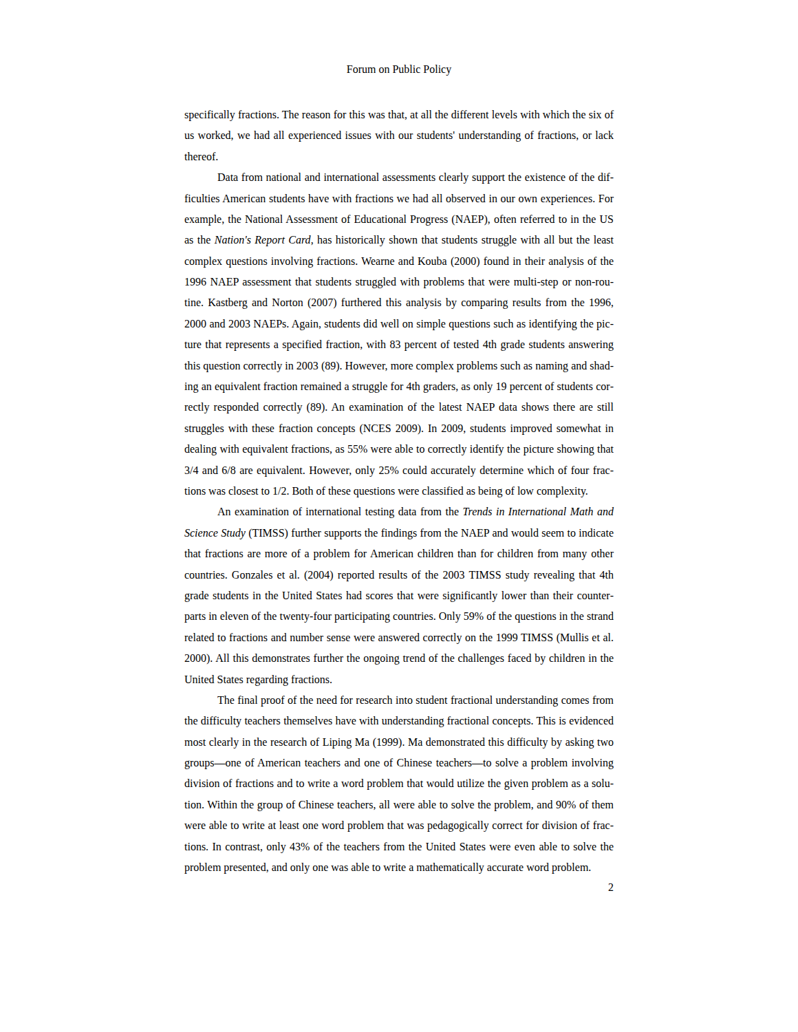Forum on Public Policy
specifically fractions. The reason for this was that, at all the different levels with which the six of us worked, we had all experienced issues with our students' understanding of fractions, or lack thereof.
Data from national and international assessments clearly support the existence of the difficulties American students have with fractions we had all observed in our own experiences. For example, the National Assessment of Educational Progress (NAEP), often referred to in the US as the Nation's Report Card, has historically shown that students struggle with all but the least complex questions involving fractions. Wearne and Kouba (2000) found in their analysis of the 1996 NAEP assessment that students struggled with problems that were multi-step or non-routine. Kastberg and Norton (2007) furthered this analysis by comparing results from the 1996, 2000 and 2003 NAEPs. Again, students did well on simple questions such as identifying the picture that represents a specified fraction, with 83 percent of tested 4th grade students answering this question correctly in 2003 (89). However, more complex problems such as naming and shading an equivalent fraction remained a struggle for 4th graders, as only 19 percent of students correctly responded correctly (89). An examination of the latest NAEP data shows there are still struggles with these fraction concepts (NCES 2009). In 2009, students improved somewhat in dealing with equivalent fractions, as 55% were able to correctly identify the picture showing that 3/4 and 6/8 are equivalent. However, only 25% could accurately determine which of four fractions was closest to 1/2. Both of these questions were classified as being of low complexity.
An examination of international testing data from the Trends in International Math and Science Study (TIMSS) further supports the findings from the NAEP and would seem to indicate that fractions are more of a problem for American children than for children from many other countries. Gonzales et al. (2004) reported results of the 2003 TIMSS study revealing that 4th grade students in the United States had scores that were significantly lower than their counterparts in eleven of the twenty-four participating countries. Only 59% of the questions in the strand related to fractions and number sense were answered correctly on the 1999 TIMSS (Mullis et al. 2000). All this demonstrates further the ongoing trend of the challenges faced by children in the United States regarding fractions.
The final proof of the need for research into student fractional understanding comes from the difficulty teachers themselves have with understanding fractional concepts. This is evidenced most clearly in the research of Liping Ma (1999). Ma demonstrated this difficulty by asking two groups—one of American teachers and one of Chinese teachers—to solve a problem involving division of fractions and to write a word problem that would utilize the given problem as a solution. Within the group of Chinese teachers, all were able to solve the problem, and 90% of them were able to write at least one word problem that was pedagogically correct for division of fractions. In contrast, only 43% of the teachers from the United States were even able to solve the problem presented, and only one was able to write a mathematically accurate word problem.
2